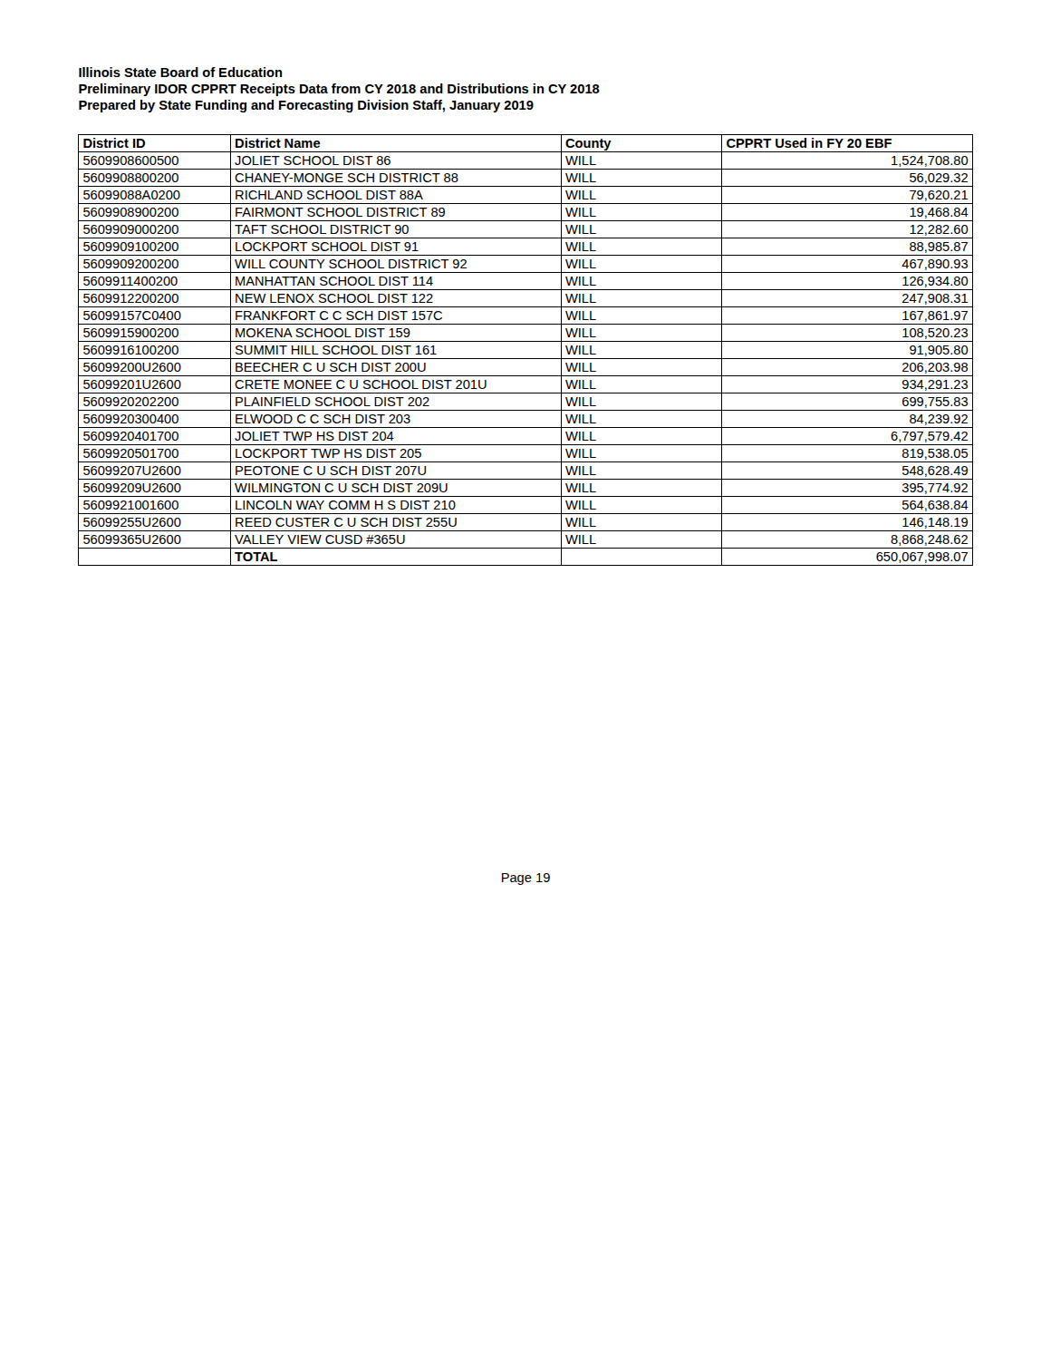Illinois State Board of Education
Preliminary IDOR CPPRT Receipts Data from CY 2018 and Distributions in CY 2018
Prepared by State Funding and Forecasting Division Staff, January 2019
| District ID | District Name | County | CPPRT Used in FY 20 EBF |
| --- | --- | --- | --- |
| 5609908600500 | JOLIET SCHOOL DIST 86 | WILL | 1,524,708.80 |
| 5609908800200 | CHANEY-MONGE SCH DISTRICT 88 | WILL | 56,029.32 |
| 56099088A0200 | RICHLAND SCHOOL DIST 88A | WILL | 79,620.21 |
| 5609908900200 | FAIRMONT SCHOOL DISTRICT 89 | WILL | 19,468.84 |
| 5609909000200 | TAFT SCHOOL DISTRICT 90 | WILL | 12,282.60 |
| 5609909100200 | LOCKPORT SCHOOL DIST 91 | WILL | 88,985.87 |
| 5609909200200 | WILL COUNTY SCHOOL DISTRICT 92 | WILL | 467,890.93 |
| 5609911400200 | MANHATTAN SCHOOL DIST 114 | WILL | 126,934.80 |
| 5609912200200 | NEW LENOX SCHOOL DIST 122 | WILL | 247,908.31 |
| 56099157C0400 | FRANKFORT C C SCH DIST 157C | WILL | 167,861.97 |
| 5609915900200 | MOKENA SCHOOL DIST 159 | WILL | 108,520.23 |
| 5609916100200 | SUMMIT HILL SCHOOL DIST 161 | WILL | 91,905.80 |
| 56099200U2600 | BEECHER C U SCH DIST 200U | WILL | 206,203.98 |
| 56099201U2600 | CRETE MONEE C U SCHOOL DIST 201U | WILL | 934,291.23 |
| 5609920202200 | PLAINFIELD SCHOOL DIST 202 | WILL | 699,755.83 |
| 5609920300400 | ELWOOD C C SCH DIST 203 | WILL | 84,239.92 |
| 5609920401700 | JOLIET TWP HS DIST 204 | WILL | 6,797,579.42 |
| 5609920501700 | LOCKPORT TWP HS DIST 205 | WILL | 819,538.05 |
| 56099207U2600 | PEOTONE C U SCH DIST 207U | WILL | 548,628.49 |
| 56099209U2600 | WILMINGTON C U SCH DIST 209U | WILL | 395,774.92 |
| 5609921001600 | LINCOLN WAY COMM H S DIST 210 | WILL | 564,638.84 |
| 56099255U2600 | REED CUSTER C U SCH DIST 255U | WILL | 146,148.19 |
| 56099365U2600 | VALLEY VIEW CUSD #365U | WILL | 8,868,248.62 |
| | TOTAL | | 650,067,998.07 |
Page 19